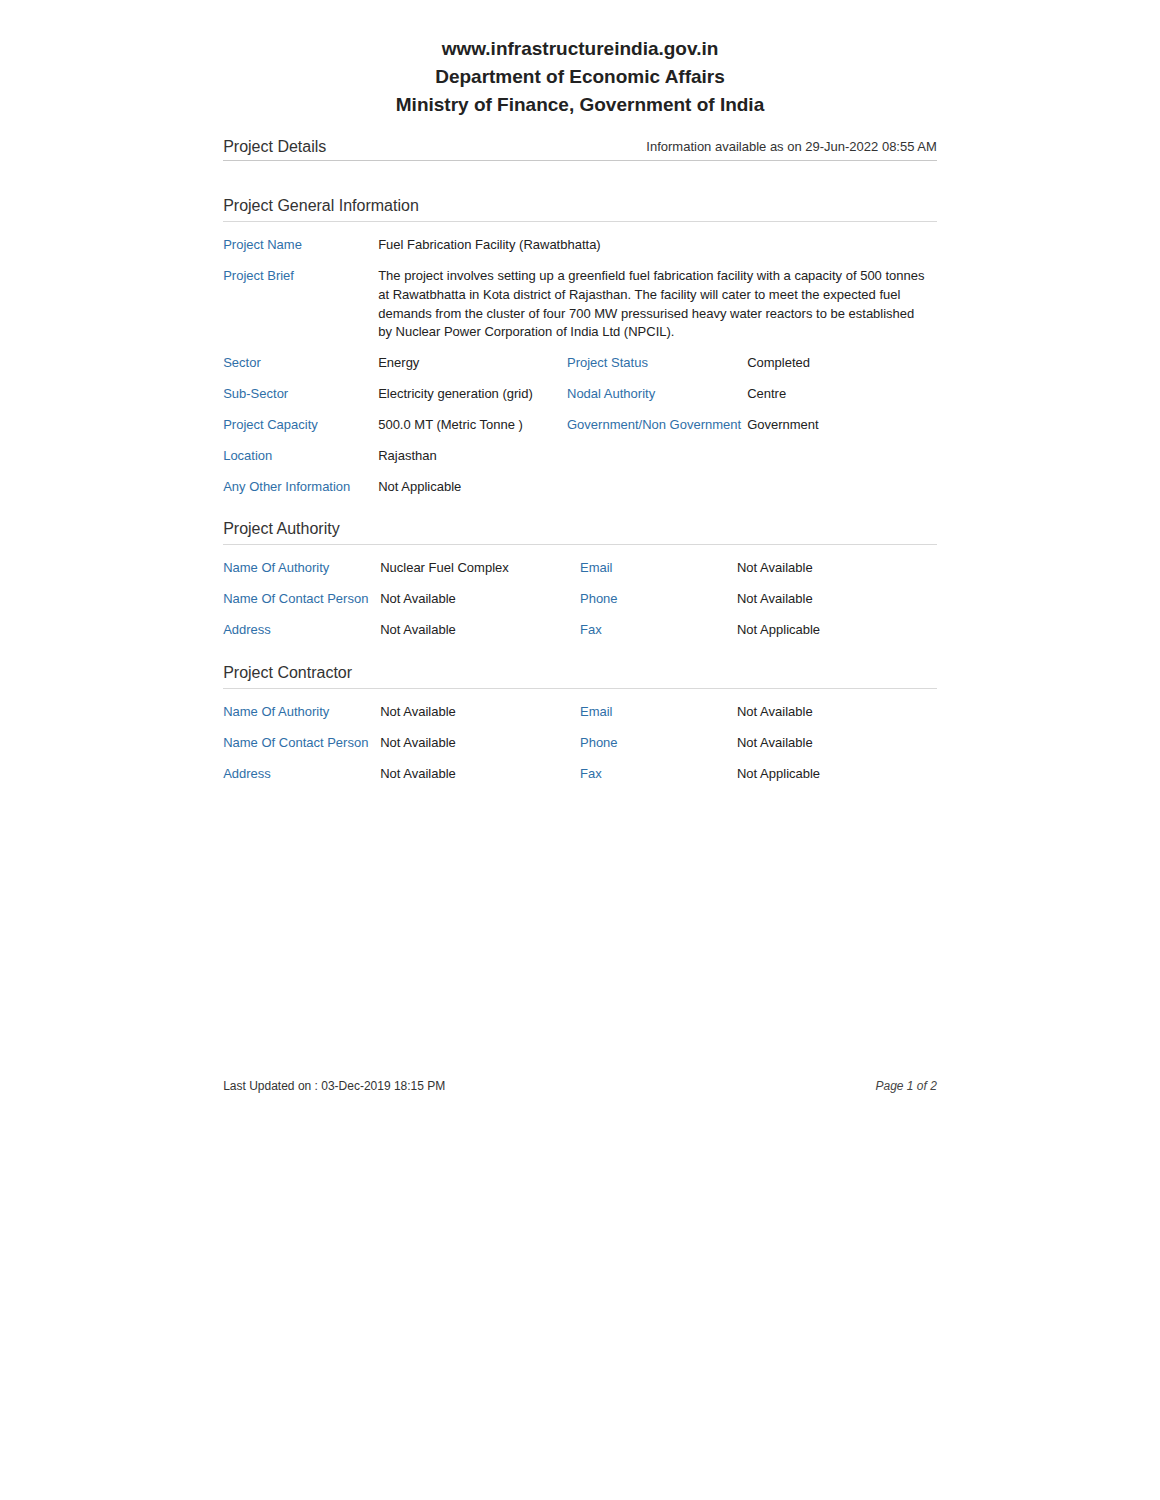www.infrastructureindia.gov.in
Department of Economic Affairs
Ministry of Finance, Government of India
Project Details
Information available as on 29-Jun-2022 08:55 AM
Project General Information
| Project Name | Fuel Fabrication Facility (Rawatbhatta) |
| Project Brief | The project involves setting up a greenfield fuel fabrication facility with a capacity of 500 tonnes at Rawatbhatta in Kota district of Rajasthan. The facility will cater to meet the expected fuel demands from the cluster of four 700 MW pressurised heavy water reactors to be established by Nuclear Power Corporation of India Ltd (NPCIL). |
| Sector | Energy | Project Status | Completed |
| Sub-Sector | Electricity generation (grid) | Nodal Authority | Centre |
| Project Capacity | 500.0 MT (Metric Tonne ) | Government/Non Government | Government |
| Location | Rajasthan | | |
| Any Other Information | Not Applicable | | |
Project Authority
| Name Of Authority | Nuclear Fuel Complex | Email | Not Available |
| Name Of Contact Person | Not Available | Phone | Not Available |
| Address | Not Available | Fax | Not Applicable |
Project Contractor
| Name Of Authority | Not Available | Email | Not Available |
| Name Of Contact Person | Not Available | Phone | Not Available |
| Address | Not Available | Fax | Not Applicable |
Last Updated on : 03-Dec-2019 18:15 PM
Page 1 of 2